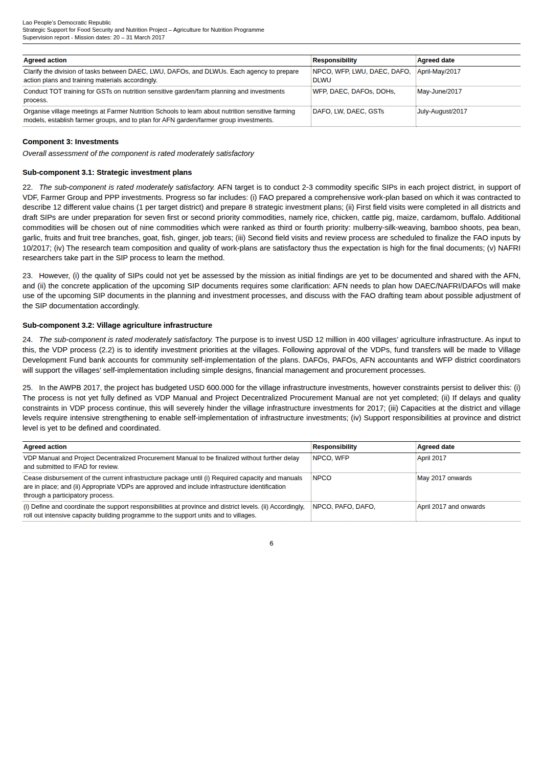Lao People’s Democratic Republic
Strategic Support for Food Security and Nutrition Project – Agriculture for Nutrition Programme
Supervision report - Mission dates: 20 – 31 March 2017
| Agreed action | Responsibility | Agreed date |
| --- | --- | --- |
| Clarify the division of tasks between DAEC, LWU, DAFOs, and DLWUs. Each agency to prepare action plans and training materials accordingly. | NPCO, WFP, LWU, DAEC, DAFO, DLWU | April-May/2017 |
| Conduct TOT training for GSTs on nutrition sensitive garden/farm planning and investments process. | WFP, DAEC, DAFOs, DOHs, | May-June/2017 |
| Organise village meetings at Farmer Nutrition Schools to learn about nutrition sensitive farming models, establish farmer groups, and to plan for AFN garden/farmer group investments. | DAFO, LW, DAEC, GSTs | July-August/2017 |
Component 3: Investments
Overall assessment of the component is rated moderately satisfactory
Sub-component 3.1: Strategic investment plans
22. The sub-component is rated moderately satisfactory. AFN target is to conduct 2-3 commodity specific SIPs in each project district, in support of VDF, Farmer Group and PPP investments. Progress so far includes: (i) FAO prepared a comprehensive work-plan based on which it was contracted to describe 12 different value chains (1 per target district) and prepare 8 strategic investment plans; (ii) First field visits were completed in all districts and draft SIPs are under preparation for seven first or second priority commodities, namely rice, chicken, cattle pig, maize, cardamom, buffalo. Additional commodities will be chosen out of nine commodities which were ranked as third or fourth priority: mulberry-silk-weaving, bamboo shoots, pea bean, garlic, fruits and fruit tree branches, goat, fish, ginger, job tears; (iii) Second field visits and review process are scheduled to finalize the FAO inputs by 10/2017; (iv) The research team composition and quality of work-plans are satisfactory thus the expectation is high for the final documents; (v) NAFRI researchers take part in the SIP process to learn the method.
23. However, (i) the quality of SIPs could not yet be assessed by the mission as initial findings are yet to be documented and shared with the AFN, and (ii) the concrete application of the upcoming SIP documents requires some clarification: AFN needs to plan how DAEC/NAFRI/DAFOs will make use of the upcoming SIP documents in the planning and investment processes, and discuss with the FAO drafting team about possible adjustment of the SIP documentation accordingly.
Sub-component 3.2: Village agriculture infrastructure
24. The sub-component is rated moderately satisfactory. The purpose is to invest USD 12 million in 400 villages’ agriculture infrastructure. As input to this, the VDP process (2.2) is to identify investment priorities at the villages. Following approval of the VDPs, fund transfers will be made to Village Development Fund bank accounts for community self-implementation of the plans. DAFOs, PAFOs, AFN accountants and WFP district coordinators will support the villages’ self-implementation including simple designs, financial management and procurement processes.
25. In the AWPB 2017, the project has budgeted USD 600.000 for the village infrastructure investments, however constraints persist to deliver this: (i) The process is not yet fully defined as VDP Manual and Project Decentralized Procurement Manual are not yet completed; (ii) If delays and quality constraints in VDP process continue, this will severely hinder the village infrastructure investments for 2017; (iii) Capacities at the district and village levels require intensive strengthening to enable self-implementation of infrastructure investments; (iv) Support responsibilities at province and district level is yet to be defined and coordinated.
| Agreed action | Responsibility | Agreed date |
| --- | --- | --- |
| VDP Manual and Project Decentralized Procurement Manual to be finalized without further delay and submitted to IFAD for review. | NPCO, WFP | April 2017 |
| Cease disbursement of the current infrastructure package until (i) Required capacity and manuals are in place; and (ii) Appropriate VDPs are approved and include infrastructure identification through a participatory process. | NPCO | May 2017 onwards |
| (i) Define and coordinate the support responsibilities at province and district levels. (ii) Accordingly, roll out intensive capacity building programme to the support units and to villages. | NPCO, PAFO, DAFO, | April 2017 and onwards |
6